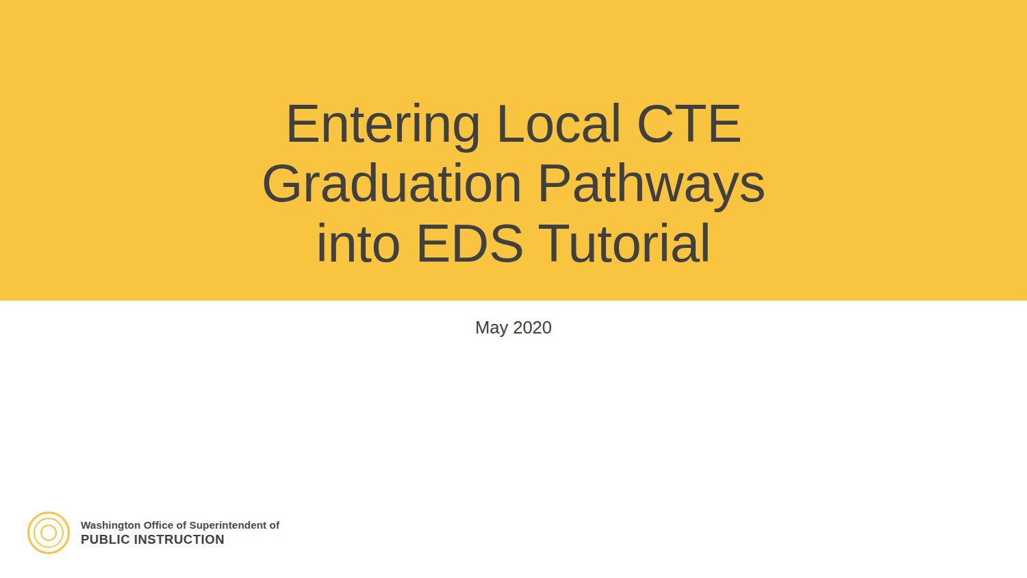Entering Local CTE Graduation Pathways into EDS Tutorial
May 2020
Washington Office of Superintendent of
PUBLIC INSTRUCTION